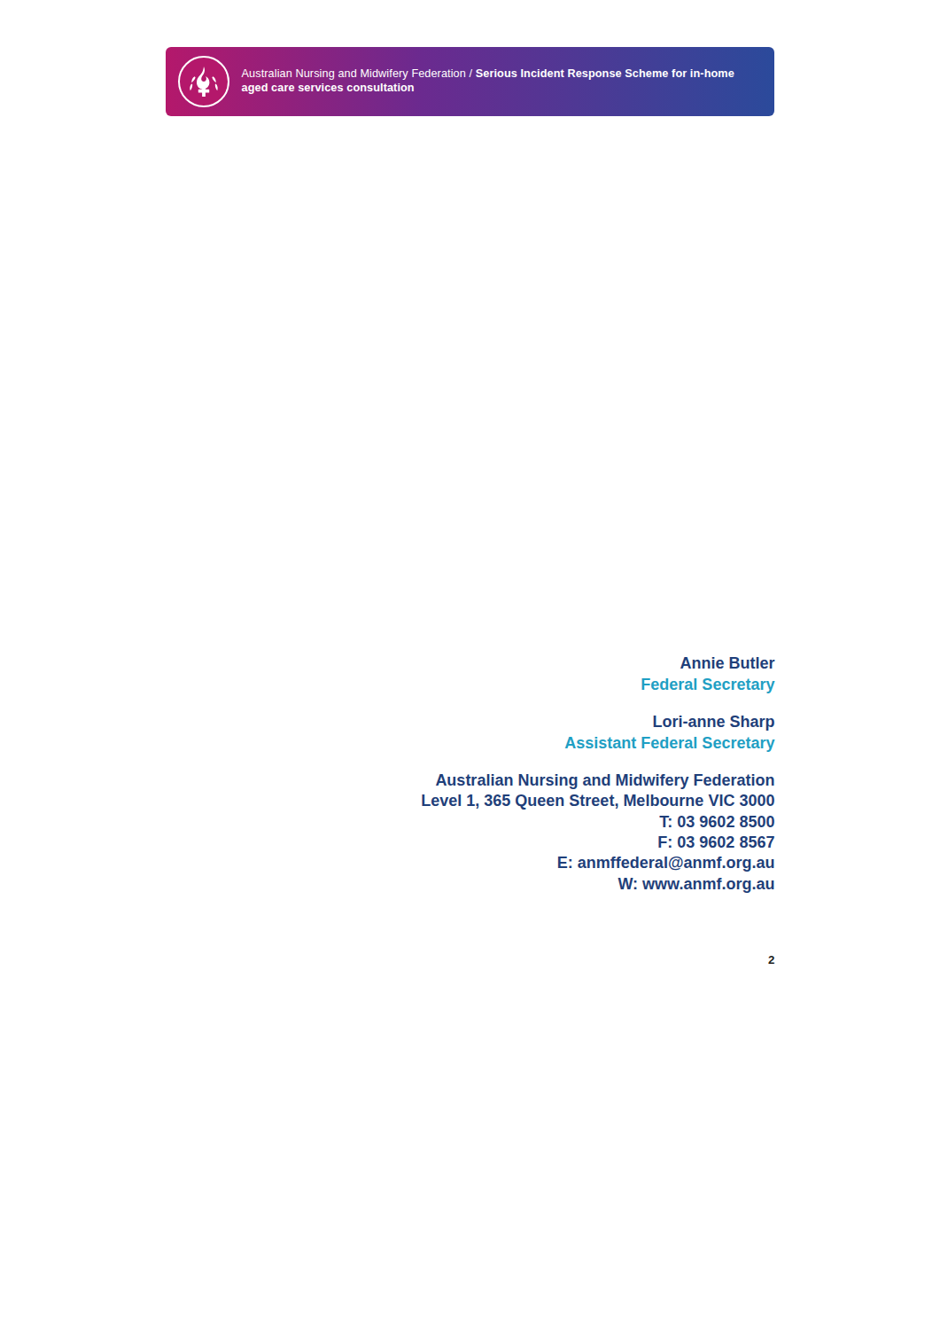Australian Nursing and Midwifery Federation / Serious Incident Response Scheme for in-home aged care services consultation
Annie Butler
Federal Secretary
Lori-anne Sharp
Assistant Federal Secretary
Australian Nursing and Midwifery Federation
Level 1, 365 Queen Street, Melbourne VIC 3000
T: 03 9602 8500
F: 03 9602 8567
E: anmffederal@anmf.org.au
W: www.anmf.org.au
2